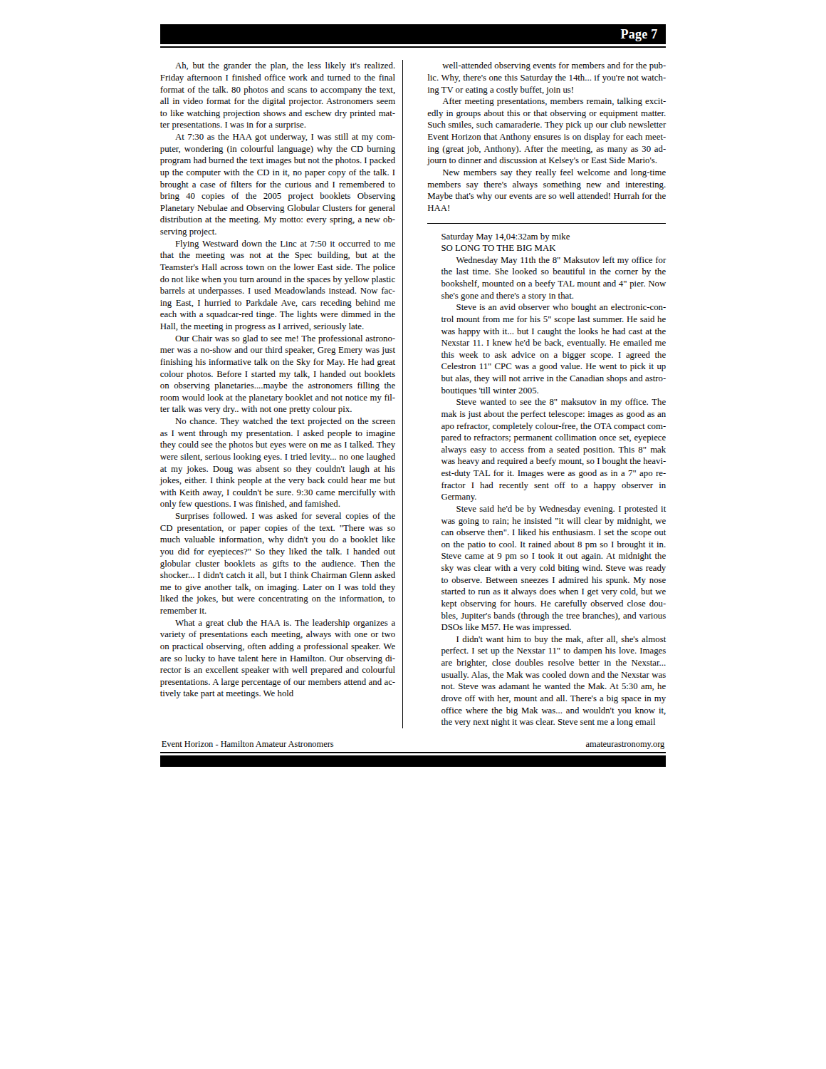Page 7
Ah, but the grander the plan, the less likely it's realized. Friday afternoon I finished office work and turned to the final format of the talk. 80 photos and scans to accompany the text, all in video format for the digital projector. Astronomers seem to like watching projection shows and eschew dry printed matter presentations. I was in for a surprise.
At 7:30 as the HAA got underway, I was still at my computer, wondering (in colourful language) why the CD burning program had burned the text images but not the photos. I packed up the computer with the CD in it, no paper copy of the talk. I brought a case of filters for the curious and I remembered to bring 40 copies of the 2005 project booklets Observing Planetary Nebulae and Observing Globular Clusters for general distribution at the meeting. My motto: every spring, a new observing project.
Flying Westward down the Linc at 7:50 it occurred to me that the meeting was not at the Spec building, but at the Teamster's Hall across town on the lower East side. The police do not like when you turn around in the spaces by yellow plastic barrels at underpasses. I used Meadowlands instead. Now facing East, I hurried to Parkdale Ave, cars receding behind me each with a squadcar-red tinge. The lights were dimmed in the Hall, the meeting in progress as I arrived, seriously late.
Our Chair was so glad to see me! The professional astronomer was a no-show and our third speaker, Greg Emery was just finishing his informative talk on the Sky for May. He had great colour photos. Before I started my talk, I handed out booklets on observing planetaries....maybe the astronomers filling the room would look at the planetary booklet and not notice my filter talk was very dry.. with not one pretty colour pix.
No chance. They watched the text projected on the screen as I went through my presentation. I asked people to imagine they could see the photos but eyes were on me as I talked. They were silent, serious looking eyes. I tried levity... no one laughed at my jokes. Doug was absent so they couldn't laugh at his jokes, either. I think people at the very back could hear me but with Keith away, I couldn't be sure. 9:30 came mercifully with only few questions. I was finished, and famished.
Surprises followed. I was asked for several copies of the CD presentation, or paper copies of the text. "There was so much valuable information, why didn't you do a booklet like you did for eyepieces?" So they liked the talk. I handed out globular cluster booklets as gifts to the audience. Then the shocker... I didn't catch it all, but I think Chairman Glenn asked me to give another talk, on imaging. Later on I was told they liked the jokes, but were concentrating on the information, to remember it.
What a great club the HAA is. The leadership organizes a variety of presentations each meeting, always with one or two on practical observing, often adding a professional speaker. We are so lucky to have talent here in Hamilton. Our observing director is an excellent speaker with well prepared and colourful presentations. A large percentage of our members attend and actively take part at meetings. We hold
well-attended observing events for members and for the public. Why, there's one this Saturday the 14th... if you're not watching TV or eating a costly buffet, join us!
After meeting presentations, members remain, talking excitedly in groups about this or that observing or equipment matter. Such smiles, such camaraderie. They pick up our club newsletter Event Horizon that Anthony ensures is on display for each meeting (great job, Anthony). After the meeting, as many as 30 adjourn to dinner and discussion at Kelsey's or East Side Mario's.
New members say they really feel welcome and long-time members say there's always something new and interesting. Maybe that's why our events are so well attended! Hurrah for the HAA!
Saturday May 14,04:32am by mike
SO LONG TO THE BIG MAK
Wednesday May 11th the 8" Maksutov left my office for the last time. She looked so beautiful in the corner by the bookshelf, mounted on a beefy TAL mount and 4" pier. Now she's gone and there's a story in that.
Steve is an avid observer who bought an electronic-control mount from me for his 5" scope last summer. He said he was happy with it... but I caught the looks he had cast at the Nexstar 11. I knew he'd be back, eventually. He emailed me this week to ask advice on a bigger scope. I agreed the Celestron 11" CPC was a good value. He went to pick it up but alas, they will not arrive in the Canadian shops and astro-boutiques 'till winter 2005.
Steve wanted to see the 8" maksutov in my office. The mak is just about the perfect telescope: images as good as an apo refractor, completely colour-free, the OTA compact compared to refractors; permanent collimation once set, eyepiece always easy to access from a seated position. This 8" mak was heavy and required a beefy mount, so I bought the heaviest-duty TAL for it. Images were as good as in a 7" apo refractor I had recently sent off to a happy observer in Germany.
Steve said he'd be by Wednesday evening. I protested it was going to rain; he insisted "it will clear by midnight, we can observe then". I liked his enthusiasm. I set the scope out on the patio to cool. It rained about 8 pm so I brought it in. Steve came at 9 pm so I took it out again. At midnight the sky was clear with a very cold biting wind. Steve was ready to observe. Between sneezes I admired his spunk. My nose started to run as it always does when I get very cold, but we kept observing for hours. He carefully observed close doubles, Jupiter's bands (through the tree branches), and various DSOs like M57. He was impressed.
I didn't want him to buy the mak, after all, she's almost perfect. I set up the Nexstar 11" to dampen his love. Images are brighter, close doubles resolve better in the Nexstar... usually. Alas, the Mak was cooled down and the Nexstar was not. Steve was adamant he wanted the Mak. At 5:30 am, he drove off with her, mount and all. There's a big space in my office where the big Mak was... and wouldn't you know it, the very next night it was clear. Steve sent me a long email
Event Horizon - Hamilton Amateur Astronomers amateurastronomy.org